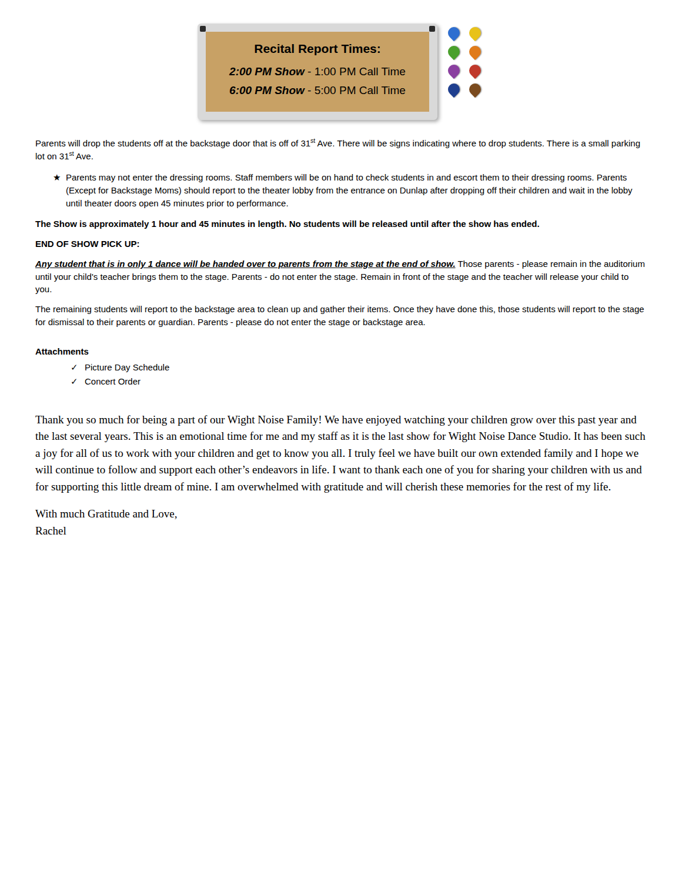Recital Report Times:
2:00 PM Show - 1:00 PM Call Time
6:00 PM Show - 5:00 PM Call Time
Parents will drop the students off at the backstage door that is off of 31st Ave. There will be signs indicating where to drop students. There is a small parking lot on 31st Ave.
Parents may not enter the dressing rooms. Staff members will be on hand to check students in and escort them to their dressing rooms. Parents (Except for Backstage Moms) should report to the theater lobby from the entrance on Dunlap after dropping off their children and wait in the lobby until theater doors open 45 minutes prior to performance.
The Show is approximately 1 hour and 45 minutes in length. No students will be released until after the show has ended.
END OF SHOW PICK UP:
Any student that is in only 1 dance will be handed over to parents from the stage at the end of show. Those parents - please remain in the auditorium until your child's teacher brings them to the stage. Parents - do not enter the stage. Remain in front of the stage and the teacher will release your child to you.
The remaining students will report to the backstage area to clean up and gather their items. Once they have done this, those students will report to the stage for dismissal to their parents or guardian. Parents - please do not enter the stage or backstage area.
Attachments
Picture Day Schedule
Concert Order
Thank you so much for being a part of our Wight Noise Family! We have enjoyed watching your children grow over this past year and the last several years. This is an emotional time for me and my staff as it is the last show for Wight Noise Dance Studio. It has been such a joy for all of us to work with your children and get to know you all. I truly feel we have built our own extended family and I hope we will continue to follow and support each other’s endeavors in life. I want to thank each one of you for sharing your children with us and for supporting this little dream of mine. I am overwhelmed with gratitude and will cherish these memories for the rest of my life.
With much Gratitude and Love,
Rachel